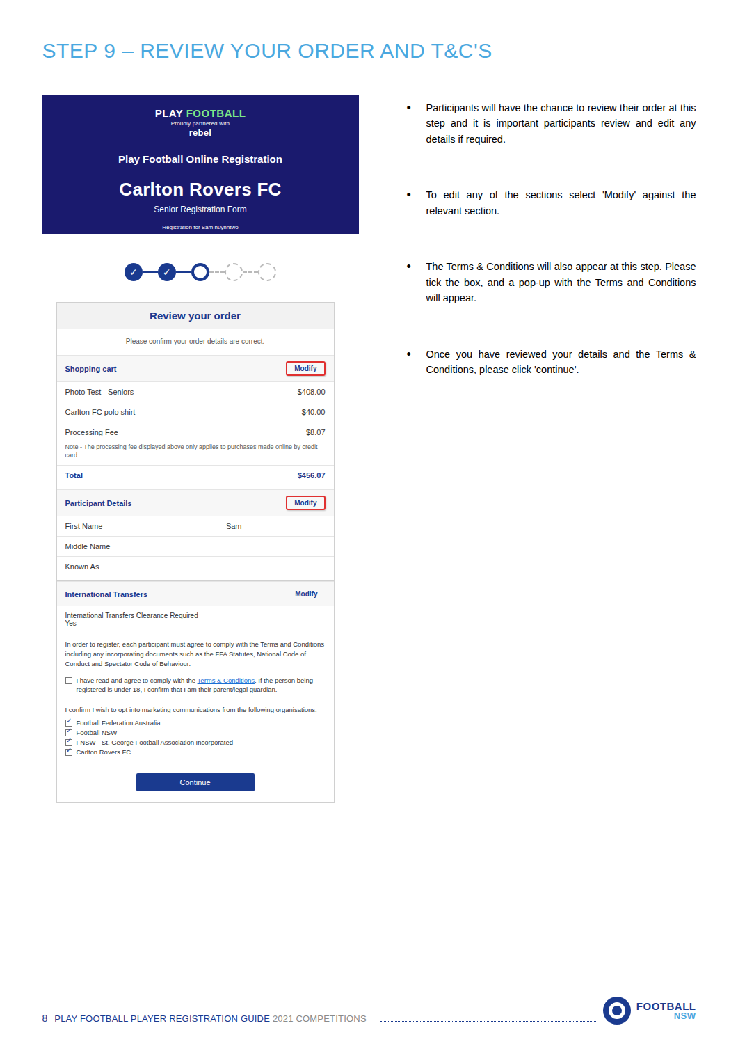STEP 9 – REVIEW YOUR ORDER AND T&C'S
PLAY FOOTBALL
Proudly partnered with
rebel
Play Football Online Registration
Carlton Rovers FC
Senior Registration Form
Registration for Sam huynhtwo
✓
✓
Review your order
Please confirm your order details are correct.
Shopping cart Modify
Photo Test - Seniors $408.00
Carlton FC polo shirt $40.00
Processing Fee $8.07
Note - The processing fee displayed above only applies to purchases made online by credit card.
Total $456.07
Participant Details Modify
First Name Sam
Middle Name
Known As
International Transfers Modify
International Transfers Clearance Required
Yes
In order to register, each participant must agree to comply with the Terms and Conditions including any incorporating documents such as the FFA Statutes, National Code of Conduct and Spectator Code of Behaviour.
I have read and agree to comply with the Terms & Conditions. If the person being registered is under 18, I confirm that I am their parent/legal guardian.
I confirm I wish to opt into marketing communications from the following organisations:
Football Federation Australia
Football NSW
FNSW - St. George Football Association Incorporated
Carlton Rovers FC
Continue
Participants will have the chance to review their order at this step and it is important participants review and edit any details if required.
To edit any of the sections select 'Modify' against the relevant section.
The Terms & Conditions will also appear at this step. Please tick the box, and a pop-up with the Terms and Conditions will appear.
Once you have reviewed your details and the Terms & Conditions, please click 'continue'.
8 PLAY FOOTBALL PLAYER REGISTRATION GUIDE 2021 COMPETITIONS
FOOTBALL NSW